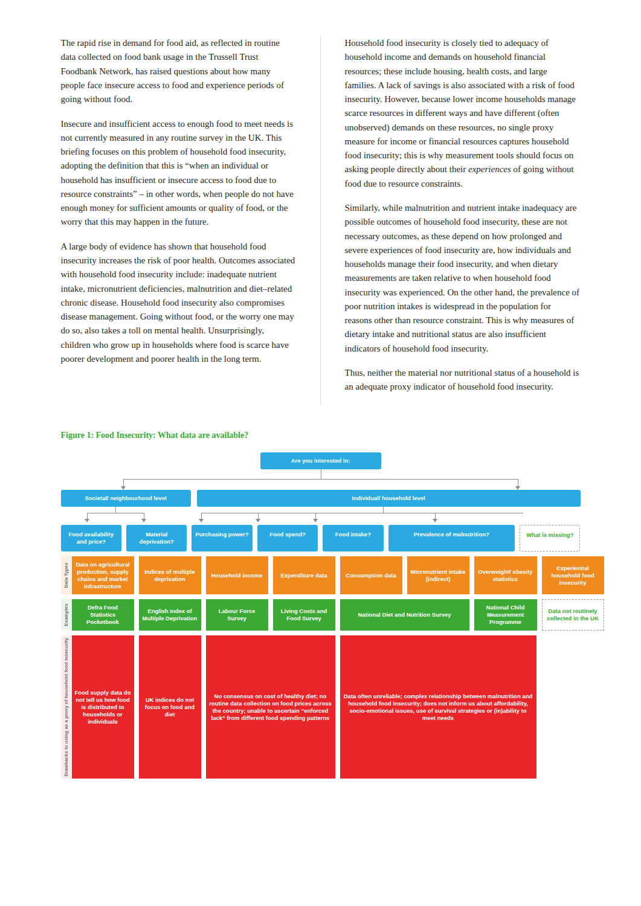The rapid rise in demand for food aid, as reflected in routine data collected on food bank usage in the Trussell Trust Foodbank Network, has raised questions about how many people face insecure access to food and experience periods of going without food.
Insecure and insufficient access to enough food to meet needs is not currently measured in any routine survey in the UK. This briefing focuses on this problem of household food insecurity, adopting the definition that this is “when an individual or household has insufficient or insecure access to food due to resource constraints” – in other words, when people do not have enough money for sufficient amounts or quality of food, or the worry that this may happen in the future.
A large body of evidence has shown that household food insecurity increases the risk of poor health. Outcomes associated with household food insecurity include: inadequate nutrient intake, micronutrient deficiencies, malnutrition and diet–related chronic disease. Household food insecurity also compromises disease management. Going without food, or the worry one may do so, also takes a toll on mental health. Unsurprisingly, children who grow up in households where food is scarce have poorer development and poorer health in the long term.
Household food insecurity is closely tied to adequacy of household income and demands on household financial resources; these include housing, health costs, and large families. A lack of savings is also associated with a risk of food insecurity. However, because lower income households manage scarce resources in different ways and have different (often unobserved) demands on these resources, no single proxy measure for income or financial resources captures household food insecurity; this is why measurement tools should focus on asking people directly about their experiences of going without food due to resource constraints.
Similarly, while malnutrition and nutrient intake inadequacy are possible outcomes of household food insecurity, these are not necessary outcomes, as these depend on how prolonged and severe experiences of food insecurity are, how individuals and households manage their food insecurity, and when dietary measurements are taken relative to when household food insecurity was experienced. On the other hand, the prevalence of poor nutrition intakes is widespread in the population for reasons other than resource constraint. This is why measures of dietary intake and nutritional status are also insufficient indicators of household food insecurity.
Thus, neither the material nor nutritional status of a household is an adequate proxy indicator of household food insecurity.
Figure 1: Food Insecurity: What data are available?
Are you interested in:
Societal/ neighbourhood level
Individual/ household level
Food availability and price?
Material deprivation?
Purchasing power?
Food spend?
Food intake?
Prevalence of malnutrition?
What is missing?
Data Types
Data on agricultural production, supply chains and market infrastructure
Indices of multiple deprivation
Household income
Expenditure data
Consumption data
Micronutrient intake (indirect)
Overweight/ obesity statistics
Experiential household food insecurity
Examples
Defra Food Statistics Pocketbook
English Index of Multiple Deprivation
Labour Force Survey
Living Costs and Food Survey
National Diet and Nutrition Survey
National Child Measurement Programme
Data not routinely collected in the UK
Drawbacks to using as a proxy of household food insecurity
Food supply data do not tell us how food is distributed to households or individuals
UK indices do not focus on food and diet
No consensus on cost of healthy diet; no routine data collection on food prices across the country; unable to ascertain “enforced lack” from different food spending patterns
Data often unreliable; complex relationship between malnutrition and household food insecurity; does not inform us about affordability, socio-emotional issues, use of survival strategies or (in)ability to meet needs